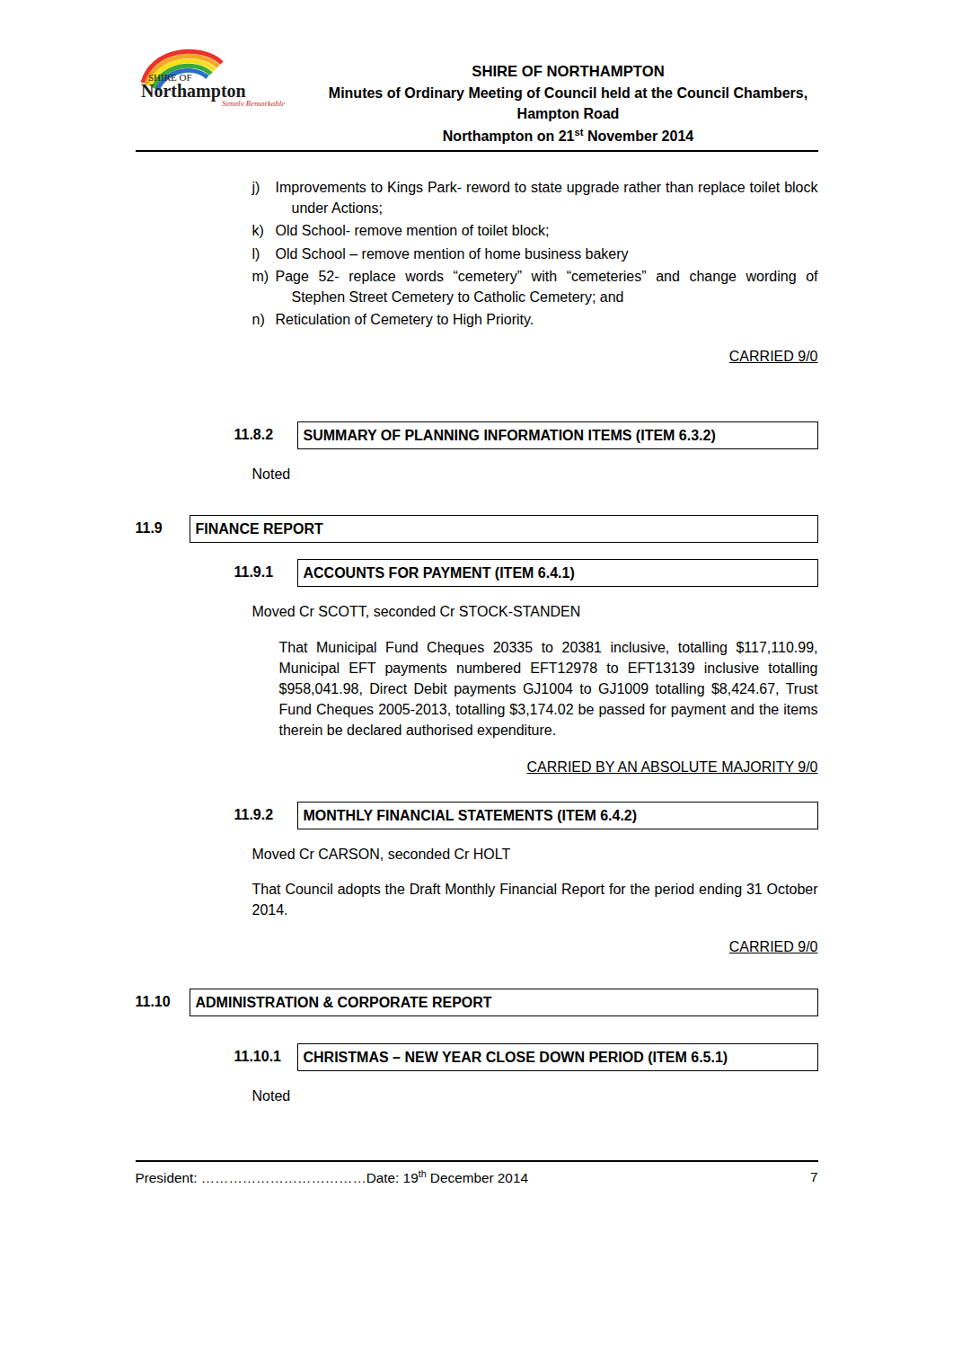SHIRE OF Northampton Simply Remarkable
SHIRE OF NORTHAMPTON
Minutes of Ordinary Meeting of Council held at the Council Chambers, Hampton Road
Northampton on 21st November 2014
j) Improvements to Kings Park- reword to state upgrade rather than replace toilet block under Actions;
k) Old School- remove mention of toilet block;
l) Old School – remove mention of home business bakery
m) Page 52- replace words “cemetery” with “cemeteries” and change wording of Stephen Street Cemetery to Catholic Cemetery; and
n) Reticulation of Cemetery to High Priority.
CARRIED 9/0
11.8.2
SUMMARY OF PLANNING INFORMATION ITEMS (ITEM 6.3.2)
Noted
11.9
FINANCE REPORT
11.9.1
ACCOUNTS FOR PAYMENT (ITEM 6.4.1)
Moved Cr SCOTT, seconded Cr STOCK-STANDEN
That Municipal Fund Cheques 20335 to 20381 inclusive, totalling $117,110.99, Municipal EFT payments numbered EFT12978 to EFT13139 inclusive totalling $958,041.98, Direct Debit payments GJ1004 to GJ1009 totalling $8,424.67, Trust Fund Cheques 2005-2013, totalling $3,174.02 be passed for payment and the items therein be declared authorised expenditure.
CARRIED BY AN ABSOLUTE MAJORITY 9/0
11.9.2
MONTHLY FINANCIAL STATEMENTS (ITEM 6.4.2)
Moved Cr CARSON, seconded Cr HOLT
That Council adopts the Draft Monthly Financial Report for the period ending 31 October 2014.
CARRIED 9/0
11.10
ADMINISTRATION & CORPORATE REPORT
11.10.1
CHRISTMAS – NEW YEAR CLOSE DOWN PERIOD (ITEM 6.5.1)
Noted
President: ………………………………Date: 19th December 2014
7